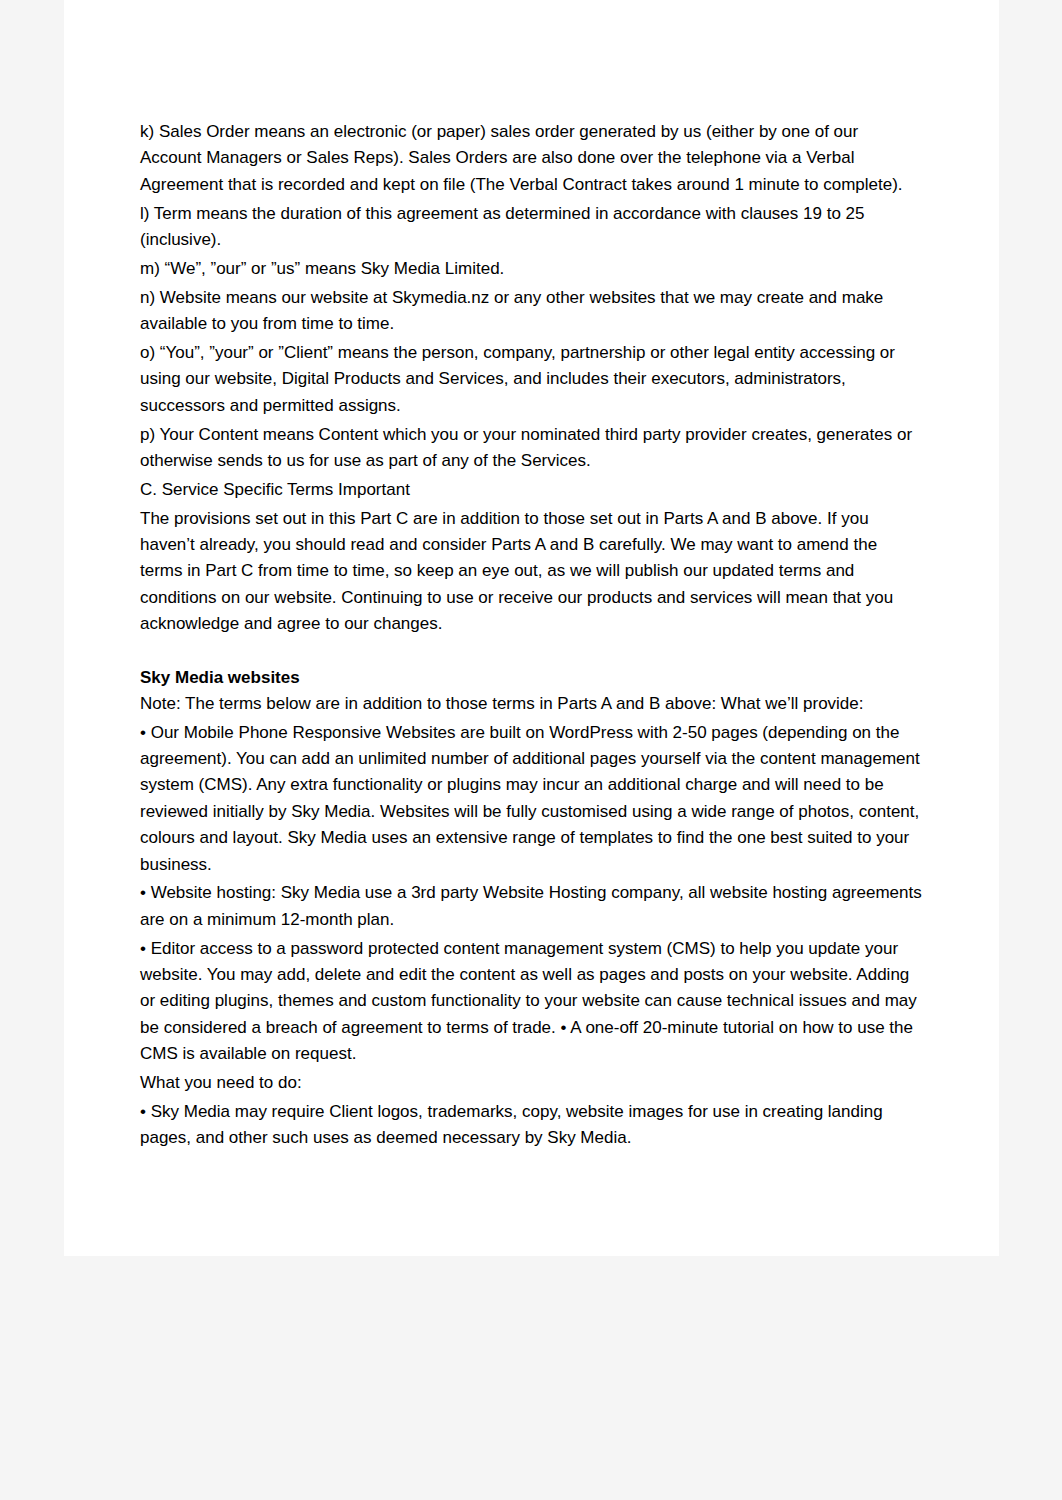k) Sales Order means an electronic (or paper) sales order generated by us (either by one of our Account Managers or Sales Reps). Sales Orders are also done over the telephone via a Verbal Agreement that is recorded and kept on file (The Verbal Contract takes around 1 minute to complete).
l) Term means the duration of this agreement as determined in accordance with clauses 19 to 25 (inclusive).
m) “We”, ”our” or ”us” means Sky Media Limited.
n) Website means our website at Skymedia.nz or any other websites that we may create and make available to you from time to time.
o) “You”, ”your” or ”Client” means the person, company, partnership or other legal entity accessing or using our website, Digital Products and Services, and includes their executors, administrators, successors and permitted assigns.
p) Your Content means Content which you or your nominated third party provider creates, generates or otherwise sends to us for use as part of any of the Services.
C. Service Specific Terms Important
The provisions set out in this Part C are in addition to those set out in Parts A and B above. If you haven’t already, you should read and consider Parts A and B carefully. We may want to amend the terms in Part C from time to time, so keep an eye out, as we will publish our updated terms and conditions on our website. Continuing to use or receive our products and services will mean that you acknowledge and agree to our changes.
Sky Media websites
Note: The terms below are in addition to those terms in Parts A and B above: What we’ll provide:
• Our Mobile Phone Responsive Websites are built on WordPress with 2-50 pages (depending on the agreement). You can add an unlimited number of additional pages yourself via the content management system (CMS). Any extra functionality or plugins may incur an additional charge and will need to be reviewed initially by Sky Media. Websites will be fully customised using a wide range of photos, content, colours and layout. Sky Media uses an extensive range of templates to find the one best suited to your business.
• Website hosting: Sky Media use a 3rd party Website Hosting company, all website hosting agreements are on a minimum 12-month plan.
• Editor access to a password protected content management system (CMS) to help you update your website. You may add, delete and edit the content as well as pages and posts on your website. Adding or editing plugins, themes and custom functionality to your website can cause technical issues and may be considered a breach of agreement to terms of trade. • A one-off 20-minute tutorial on how to use the CMS is available on request.
What you need to do:
• Sky Media may require Client logos, trademarks, copy, website images for use in creating landing pages, and other such uses as deemed necessary by Sky Media.